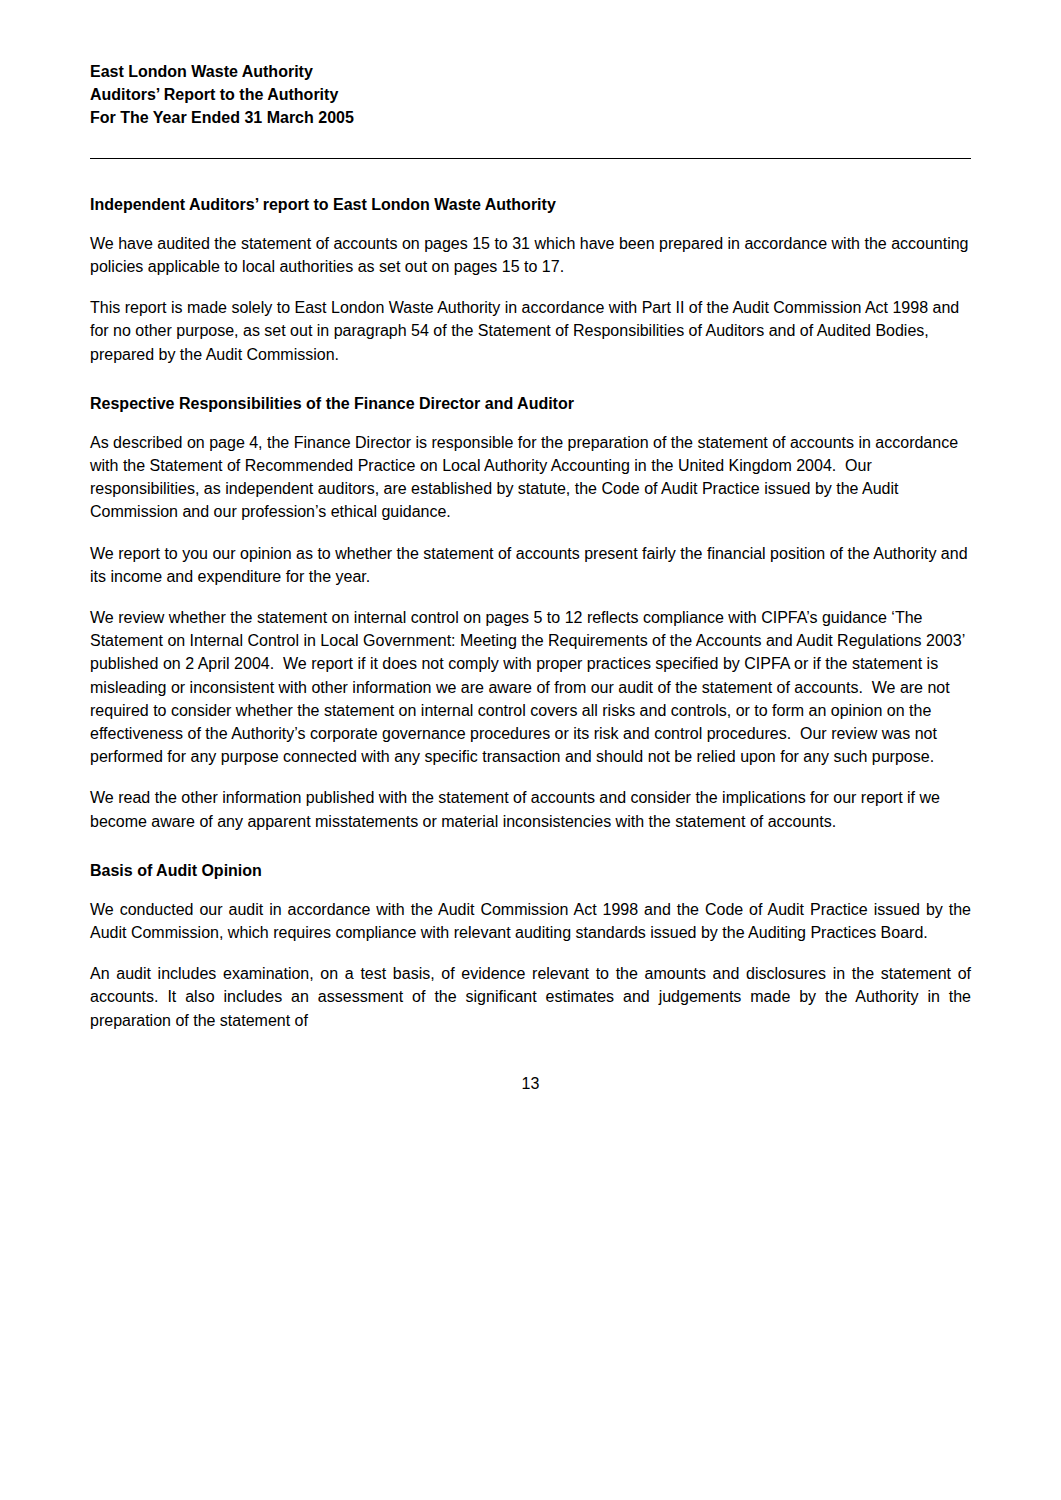East London Waste Authority
Auditors’ Report to the Authority
For The Year Ended 31 March 2005
Independent Auditors’ report to East London Waste Authority
We have audited the statement of accounts on pages 15 to 31 which have been prepared in accordance with the accounting policies applicable to local authorities as set out on pages 15 to 17.
This report is made solely to East London Waste Authority in accordance with Part II of the Audit Commission Act 1998 and for no other purpose, as set out in paragraph 54 of the Statement of Responsibilities of Auditors and of Audited Bodies, prepared by the Audit Commission.
Respective Responsibilities of the Finance Director and Auditor
As described on page 4, the Finance Director is responsible for the preparation of the statement of accounts in accordance with the Statement of Recommended Practice on Local Authority Accounting in the United Kingdom 2004. Our responsibilities, as independent auditors, are established by statute, the Code of Audit Practice issued by the Audit Commission and our profession’s ethical guidance.
We report to you our opinion as to whether the statement of accounts present fairly the financial position of the Authority and its income and expenditure for the year.
We review whether the statement on internal control on pages 5 to 12 reflects compliance with CIPFA’s guidance ‘The Statement on Internal Control in Local Government: Meeting the Requirements of the Accounts and Audit Regulations 2003’ published on 2 April 2004. We report if it does not comply with proper practices specified by CIPFA or if the statement is misleading or inconsistent with other information we are aware of from our audit of the statement of accounts. We are not required to consider whether the statement on internal control covers all risks and controls, or to form an opinion on the effectiveness of the Authority’s corporate governance procedures or its risk and control procedures. Our review was not performed for any purpose connected with any specific transaction and should not be relied upon for any such purpose.
We read the other information published with the statement of accounts and consider the implications for our report if we become aware of any apparent misstatements or material inconsistencies with the statement of accounts.
Basis of Audit Opinion
We conducted our audit in accordance with the Audit Commission Act 1998 and the Code of Audit Practice issued by the Audit Commission, which requires compliance with relevant auditing standards issued by the Auditing Practices Board.
An audit includes examination, on a test basis, of evidence relevant to the amounts and disclosures in the statement of accounts. It also includes an assessment of the significant estimates and judgements made by the Authority in the preparation of the statement of
13